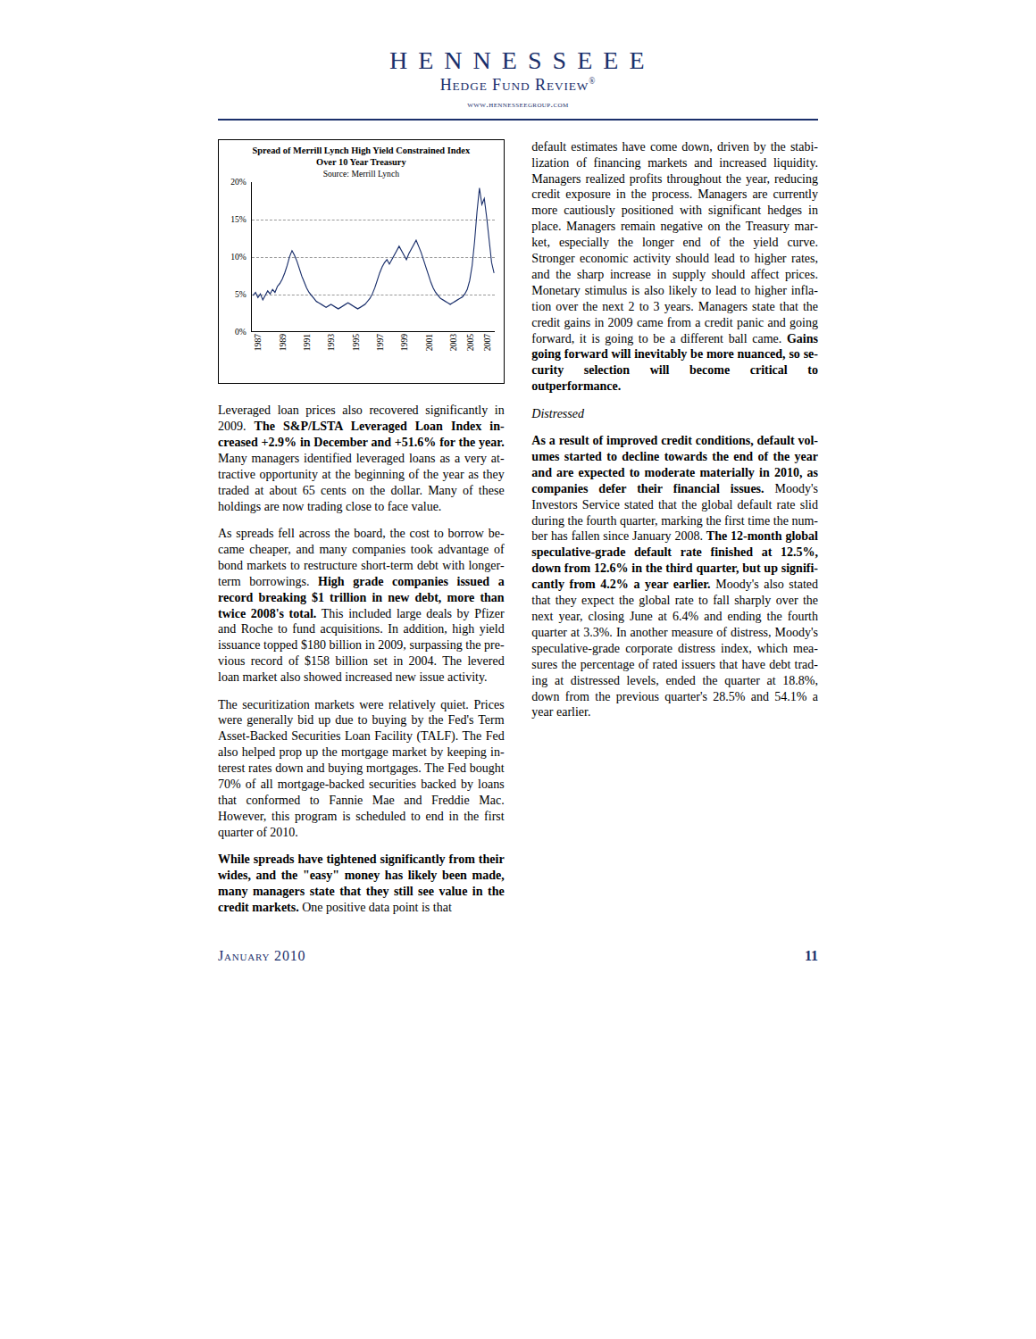H E N N E S S E E E
HEDGE FUND REVIEW®
www.hennesseegroup.com
Spread of Merrill Lynch High Yield Constrained Index
Over 10 Year Treasury
Source: Merrill Lynch
20%
15%
10%
5%
0%
1987
1989
1991
1993
1995
1997
1999
2001
2003
2005
2007
Leveraged loan prices also recovered significantly in 2009. The S&P/LSTA Leveraged Loan Index increased +2.9% in December and +51.6% for the year. Many managers identified leveraged loans as a very attractive opportunity at the beginning of the year as they traded at about 65 cents on the dollar. Many of these holdings are now trading close to face value.
As spreads fell across the board, the cost to borrow became cheaper, and many companies took advantage of bond markets to restructure short-term debt with longer-term borrowings. High grade companies issued a record breaking $1 trillion in new debt, more than twice 2008's total. This included large deals by Pfizer and Roche to fund acquisitions. In addition, high yield issuance topped $180 billion in 2009, surpassing the previous record of $158 billion set in 2004. The levered loan market also showed increased new issue activity.
The securitization markets were relatively quiet. Prices were generally bid up due to buying by the Fed's Term Asset-Backed Securities Loan Facility (TALF). The Fed also helped prop up the mortgage market by keeping interest rates down and buying mortgages. The Fed bought 70% of all mortgage-backed securities backed by loans that conformed to Fannie Mae and Freddie Mac. However, this program is scheduled to end in the first quarter of 2010.
While spreads have tightened significantly from their wides, and the "easy" money has likely been made, many managers state that they still see value in the credit markets. One positive data point is that
default estimates have come down, driven by the stabilization of financing markets and increased liquidity. Managers realized profits throughout the year, reducing credit exposure in the process. Managers are currently more cautiously positioned with significant hedges in place. Managers remain negative on the Treasury market, especially the longer end of the yield curve. Stronger economic activity should lead to higher rates, and the sharp increase in supply should affect prices. Monetary stimulus is also likely to lead to higher inflation over the next 2 to 3 years. Managers state that the credit gains in 2009 came from a credit panic and going forward, it is going to be a different ball came. Gains going forward will inevitably be more nuanced, so security selection will become critical to outperformance.
Distressed
As a result of improved credit conditions, default volumes started to decline towards the end of the year and are expected to moderate materially in 2010, as companies defer their financial issues. Moody's Investors Service stated that the global default rate slid during the fourth quarter, marking the first time the number has fallen since January 2008. The 12-month global speculative-grade default rate finished at 12.5%, down from 12.6% in the third quarter, but up significantly from 4.2% a year earlier. Moody's also stated that they expect the global rate to fall sharply over the next year, closing June at 6.4% and ending the fourth quarter at 3.3%. In another measure of distress, Moody's speculative-grade corporate distress index, which measures the percentage of rated issuers that have debt trading at distressed levels, ended the quarter at 18.8%, down from the previous quarter's 28.5% and 54.1% a year earlier.
January 2010
11